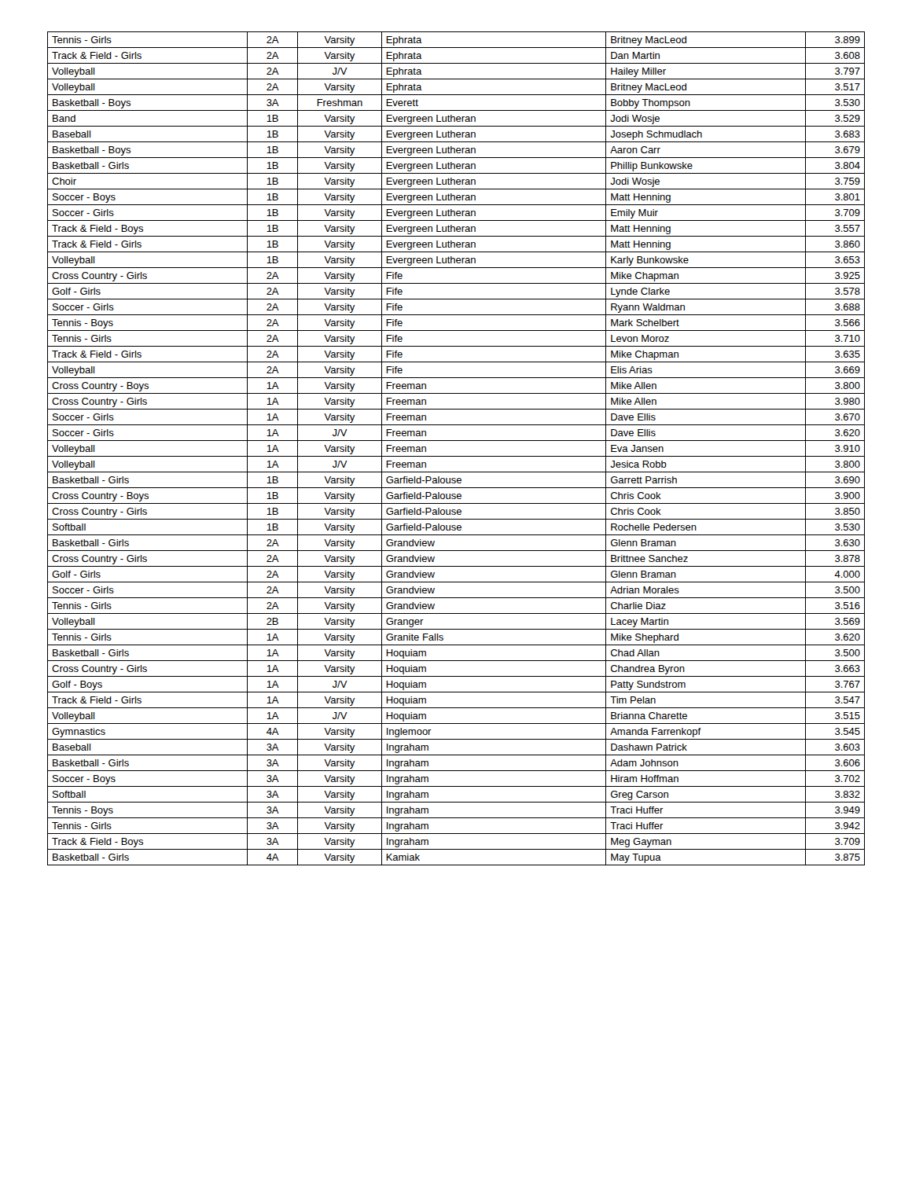| Tennis - Girls | 2A | Varsity | Ephrata | Britney MacLeod | 3.899 |
| Track & Field - Girls | 2A | Varsity | Ephrata | Dan Martin | 3.608 |
| Volleyball | 2A | J/V | Ephrata | Hailey Miller | 3.797 |
| Volleyball | 2A | Varsity | Ephrata | Britney MacLeod | 3.517 |
| Basketball - Boys | 3A | Freshman | Everett | Bobby Thompson | 3.530 |
| Band | 1B | Varsity | Evergreen Lutheran | Jodi Wosje | 3.529 |
| Baseball | 1B | Varsity | Evergreen Lutheran | Joseph Schmudlach | 3.683 |
| Basketball - Boys | 1B | Varsity | Evergreen Lutheran | Aaron Carr | 3.679 |
| Basketball - Girls | 1B | Varsity | Evergreen Lutheran | Phillip Bunkowske | 3.804 |
| Choir | 1B | Varsity | Evergreen Lutheran | Jodi Wosje | 3.759 |
| Soccer - Boys | 1B | Varsity | Evergreen Lutheran | Matt Henning | 3.801 |
| Soccer - Girls | 1B | Varsity | Evergreen Lutheran | Emily Muir | 3.709 |
| Track & Field - Boys | 1B | Varsity | Evergreen Lutheran | Matt Henning | 3.557 |
| Track & Field - Girls | 1B | Varsity | Evergreen Lutheran | Matt Henning | 3.860 |
| Volleyball | 1B | Varsity | Evergreen Lutheran | Karly Bunkowske | 3.653 |
| Cross Country - Girls | 2A | Varsity | Fife | Mike Chapman | 3.925 |
| Golf - Girls | 2A | Varsity | Fife | Lynde Clarke | 3.578 |
| Soccer - Girls | 2A | Varsity | Fife | Ryann Waldman | 3.688 |
| Tennis - Boys | 2A | Varsity | Fife | Mark Schelbert | 3.566 |
| Tennis - Girls | 2A | Varsity | Fife | Levon Moroz | 3.710 |
| Track & Field - Girls | 2A | Varsity | Fife | Mike Chapman | 3.635 |
| Volleyball | 2A | Varsity | Fife | Elis Arias | 3.669 |
| Cross Country - Boys | 1A | Varsity | Freeman | Mike Allen | 3.800 |
| Cross Country - Girls | 1A | Varsity | Freeman | Mike Allen | 3.980 |
| Soccer - Girls | 1A | Varsity | Freeman | Dave Ellis | 3.670 |
| Soccer - Girls | 1A | J/V | Freeman | Dave Ellis | 3.620 |
| Volleyball | 1A | Varsity | Freeman | Eva Jansen | 3.910 |
| Volleyball | 1A | J/V | Freeman | Jesica Robb | 3.800 |
| Basketball - Girls | 1B | Varsity | Garfield-Palouse | Garrett Parrish | 3.690 |
| Cross Country - Boys | 1B | Varsity | Garfield-Palouse | Chris Cook | 3.900 |
| Cross Country - Girls | 1B | Varsity | Garfield-Palouse | Chris Cook | 3.850 |
| Softball | 1B | Varsity | Garfield-Palouse | Rochelle Pedersen | 3.530 |
| Basketball - Girls | 2A | Varsity | Grandview | Glenn Braman | 3.630 |
| Cross Country - Girls | 2A | Varsity | Grandview | Brittnee Sanchez | 3.878 |
| Golf - Girls | 2A | Varsity | Grandview | Glenn Braman | 4.000 |
| Soccer - Girls | 2A | Varsity | Grandview | Adrian Morales | 3.500 |
| Tennis - Girls | 2A | Varsity | Grandview | Charlie Diaz | 3.516 |
| Volleyball | 2B | Varsity | Granger | Lacey Martin | 3.569 |
| Tennis - Girls | 1A | Varsity | Granite Falls | Mike Shephard | 3.620 |
| Basketball - Girls | 1A | Varsity | Hoquiam | Chad Allan | 3.500 |
| Cross Country - Girls | 1A | Varsity | Hoquiam | Chandrea Byron | 3.663 |
| Golf - Boys | 1A | J/V | Hoquiam | Patty Sundstrom | 3.767 |
| Track & Field - Girls | 1A | Varsity | Hoquiam | Tim Pelan | 3.547 |
| Volleyball | 1A | J/V | Hoquiam | Brianna Charette | 3.515 |
| Gymnastics | 4A | Varsity | Inglemoor | Amanda Farrenkopf | 3.545 |
| Baseball | 3A | Varsity | Ingraham | Dashawn Patrick | 3.603 |
| Basketball - Girls | 3A | Varsity | Ingraham | Adam Johnson | 3.606 |
| Soccer - Boys | 3A | Varsity | Ingraham | Hiram Hoffman | 3.702 |
| Softball | 3A | Varsity | Ingraham | Greg Carson | 3.832 |
| Tennis - Boys | 3A | Varsity | Ingraham | Traci Huffer | 3.949 |
| Tennis - Girls | 3A | Varsity | Ingraham | Traci Huffer | 3.942 |
| Track & Field - Boys | 3A | Varsity | Ingraham | Meg Gayman | 3.709 |
| Basketball - Girls | 4A | Varsity | Kamiak | May Tupua | 3.875 |